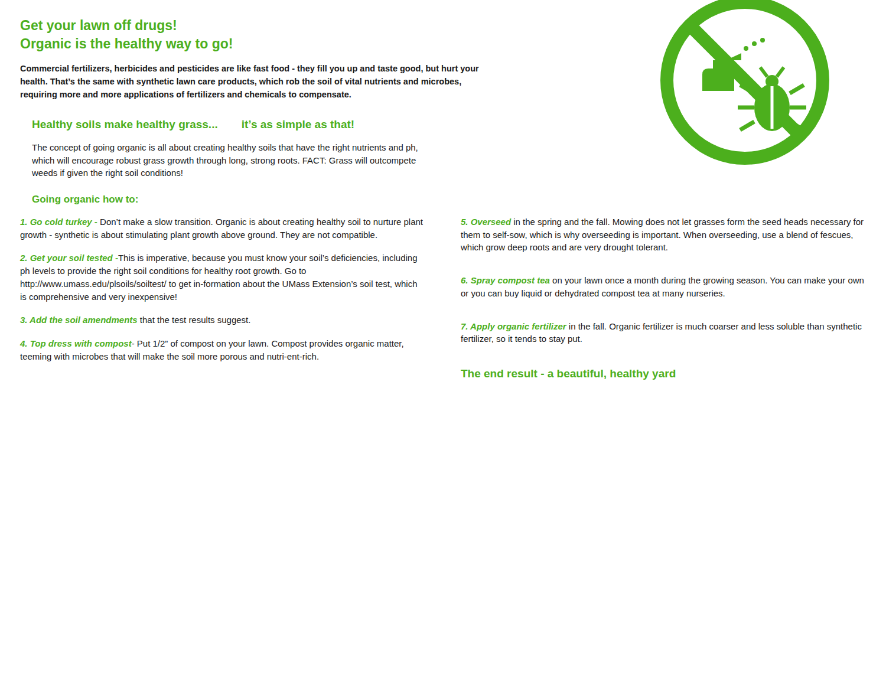Get your lawn off drugs!
Organic is the healthy way to go!
Commercial fertilizers, herbicides and pesticides are like fast food - they fill you up and taste good, but hurt your health. That’s the same with synthetic lawn care products, which rob the soil of vital nutrients and microbes, requiring more and more applications of fertilizers and chemicals to compensate.
Healthy soils make healthy grass...it’s as simple as that!
The concept of going organic is all about creating healthy soils that have the right nutrients and ph, which will encourage robust grass growth through long, strong roots. FACT: Grass will outcompete weeds if given the right soil conditions!
Going organic how to:
1. Go cold turkey - Don’t make a slow transition. Organic is about creating healthy soil to nurture plant growth - synthetic is about stimulating plant growth above ground. They are not compatible.
2. Get your soil tested -This is imperative, because you must know your soil’s deficiencies, including ph levels to provide the right soil conditions for healthy root growth. Go to http://www.umass.edu/plsoils/soiltest/ to get in-formation about the UMass Extension’s soil test, which is comprehensive and very inexpensive!
3. Add the soil amendments that the test results suggest.
4. Top dress with compost- Put 1/2” of compost on your lawn. Compost provides organic matter, teeming with microbes that will make the soil more porous and nutri-ent-rich.
5. Overseed in the spring and the fall. Mowing does not let grasses form the seed heads necessary for them to self-sow, which is why overseeding is important. When overseeding, use a blend of fescues, which grow deep roots and are very drought tolerant.
6. Spray compost tea on your lawn once a month during the growing season. You can make your own or you can buy liquid or dehydrated compost tea at many nurseries.
7. Apply organic fertilizer in the fall. Organic fertilizer is much coarser and less soluble than synthetic fertilizer, so it tends to stay put.
The end result - a beautiful, healthy yard